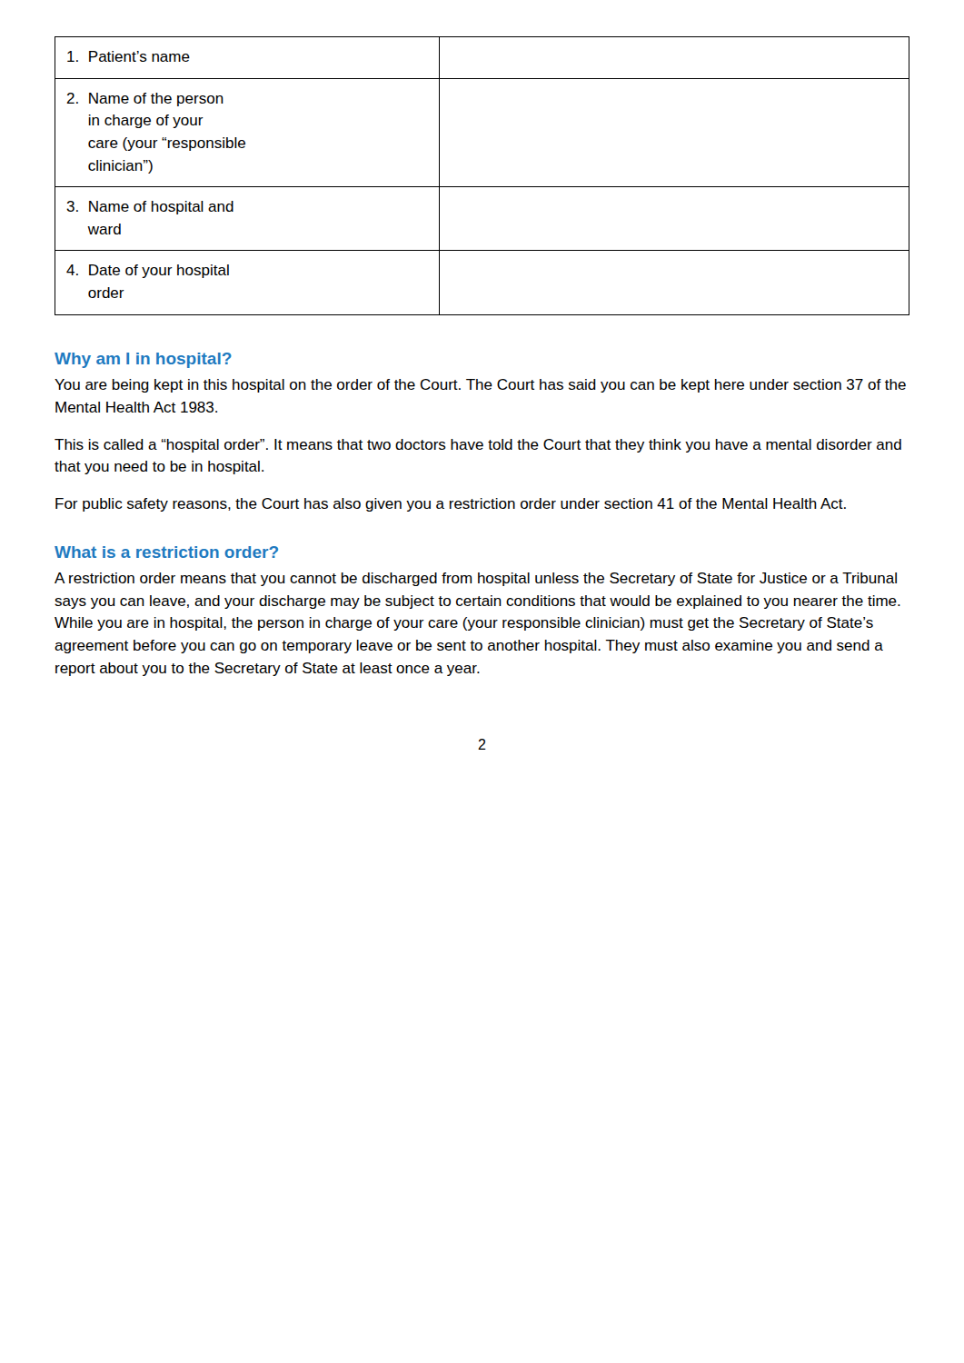| 1. Patient’s name | |
| 2. Name of the person in charge of your care (your “responsible clinician”) | |
| 3. Name of hospital and ward | |
| 4. Date of your hospital order | |
Why am I in hospital?
You are being kept in this hospital on the order of the Court. The Court has said you can be kept here under section 37 of the Mental Health Act 1983.
This is called a “hospital order”. It means that two doctors have told the Court that they think you have a mental disorder and that you need to be in hospital.
For public safety reasons, the Court has also given you a restriction order under section 41 of the Mental Health Act.
What is a restriction order?
A restriction order means that you cannot be discharged from hospital unless the Secretary of State for Justice or a Tribunal says you can leave, and your discharge may be subject to certain conditions that would be explained to you nearer the time. While you are in hospital, the person in charge of your care (your responsible clinician) must get the Secretary of State’s agreement before you can go on temporary leave or be sent to another hospital. They must also examine you and send a report about you to the Secretary of State at least once a year.
2